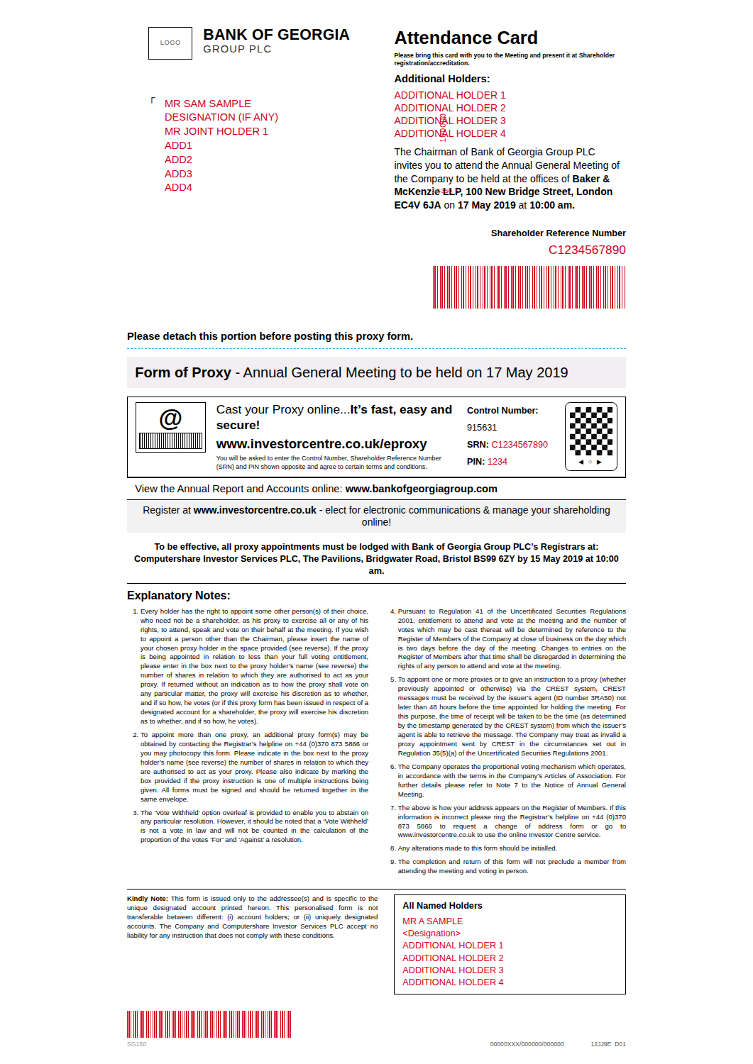LOGO
BANK OF GEORGIA
GROUP PLC
┌
MR SAM SAMPLE
DESIGNATION (IF ANY)
MR JOINT HOLDER 1
ADD1
ADD2
ADD3
ADD4
100000 SG350 └
Attendance Card
Please bring this card with you to the Meeting and present it at Shareholder registration/accreditation.
Additional Holders:
ADDITIONAL HOLDER 1
ADDITIONAL HOLDER 2
ADDITIONAL HOLDER 3
ADDITIONAL HOLDER 4
The Chairman of Bank of Georgia Group PLC invites you to attend the Annual General Meeting of the Company to be held at the offices of Baker & McKenzie LLP, 100 New Bridge Street, London EC4V 6JA on 17 May 2019 at 10:00 am.
Shareholder Reference Number
C1234567890
Please detach this portion before posting this proxy form.
Form of Proxy - Annual General Meeting to be held on 17 May 2019
@
Cast your Proxy online...It’s fast, easy and secure!
www.investorcentre.co.uk/eproxy
You will be asked to enter the Control Number, Shareholder Reference Number (SRN) and PIN shown opposite and agree to certain terms and conditions.
Control Number: 915631
SRN: C1234567890
PIN: 1234
◀ ○ ▶
View the Annual Report and Accounts online: www.bankofgeorgiagroup.com
Register at www.investorcentre.co.uk - elect for electronic communications & manage your shareholding online!
To be effective, all proxy appointments must be lodged with Bank of Georgia Group PLC’s Registrars at:
Computershare Investor Services PLC, The Pavilions, Bridgwater Road, Bristol BS99 6ZY by 15 May 2019 at 10:00 am.
Explanatory Notes:
Every holder has the right to appoint some other person(s) of their choice, who need not be a shareholder, as his proxy to exercise all or any of his rights, to attend, speak and vote on their behalf at the meeting. If you wish to appoint a person other than the Chairman, please insert the name of your chosen proxy holder in the space provided (see reverse). If the proxy is being appointed in relation to less than your full voting entitlement, please enter in the box next to the proxy holder’s name (see reverse) the number of shares in relation to which they are authorised to act as your proxy. If returned without an indication as to how the proxy shall vote on any particular matter, the proxy will exercise his discretion as to whether, and if so how, he votes (or if this proxy form has been issued in respect of a designated account for a shareholder, the proxy will exercise his discretion as to whether, and if so how, he votes).
To appoint more than one proxy, an additional proxy form(s) may be obtained by contacting the Registrar’s helpline on +44 (0)370 873 5866 or you may photocopy this form. Please indicate in the box next to the proxy holder’s name (see reverse) the number of shares in relation to which they are authorised to act as your proxy. Please also indicate by marking the box provided if the proxy instruction is one of multiple instructions being given. All forms must be signed and should be returned together in the same envelope.
The ‘Vote Withheld’ option overleaf is provided to enable you to abstain on any particular resolution. However, it should be noted that a ‘Vote Withheld’ is not a vote in law and will not be counted in the calculation of the proportion of the votes ‘For’ and ‘Against’ a resolution.
Pursuant to Regulation 41 of the Uncertificated Securities Regulations 2001, entitlement to attend and vote at the meeting and the number of votes which may be cast thereat will be determined by reference to the Register of Members of the Company at close of business on the day which is two days before the day of the meeting. Changes to entries on the Register of Members after that time shall be disregarded in determining the rights of any person to attend and vote at the meeting.
To appoint one or more proxies or to give an instruction to a proxy (whether previously appointed or otherwise) via the CREST system, CREST messages must be received by the issuer’s agent (ID number 3RA50) not later than 48 hours before the time appointed for holding the meeting. For this purpose, the time of receipt will be taken to be the time (as determined by the timestamp generated by the CREST system) from which the issuer’s agent is able to retrieve the message. The Company may treat as invalid a proxy appointment sent by CREST in the circumstances set out in Regulation 35(5)(a) of the Uncertificated Securities Regulations 2001.
The Company operates the proportional voting mechanism which operates, in accordance with the terms in the Company’s Articles of Association. For further details please refer to Note 7 to the Notice of Annual General Meeting.
The above is how your address appears on the Register of Members. If this information is incorrect please ring the Registrar’s helpline on +44 (0)370 873 5866 to request a change of address form or go to www.investorcentre.co.uk to use the online Investor Centre service.
Any alterations made to this form should be initialled.
The completion and return of this form will not preclude a member from attending the meeting and voting in person.
Kindly Note: This form is issued only to the addressee(s) and is specific to the unique designated account printed hereon. This personalised form is not transferable between different: (i) account holders; or (ii) uniquely designated accounts. The Company and Computershare Investor Services PLC accept no liability for any instruction that does not comply with these conditions.
All Named Holders
MR A SAMPLE
<Designation>
ADDITIONAL HOLDER 1
ADDITIONAL HOLDER 2
ADDITIONAL HOLDER 3
ADDITIONAL HOLDER 4
SG150
00000XXX/000000/000000 12JJ9E D01